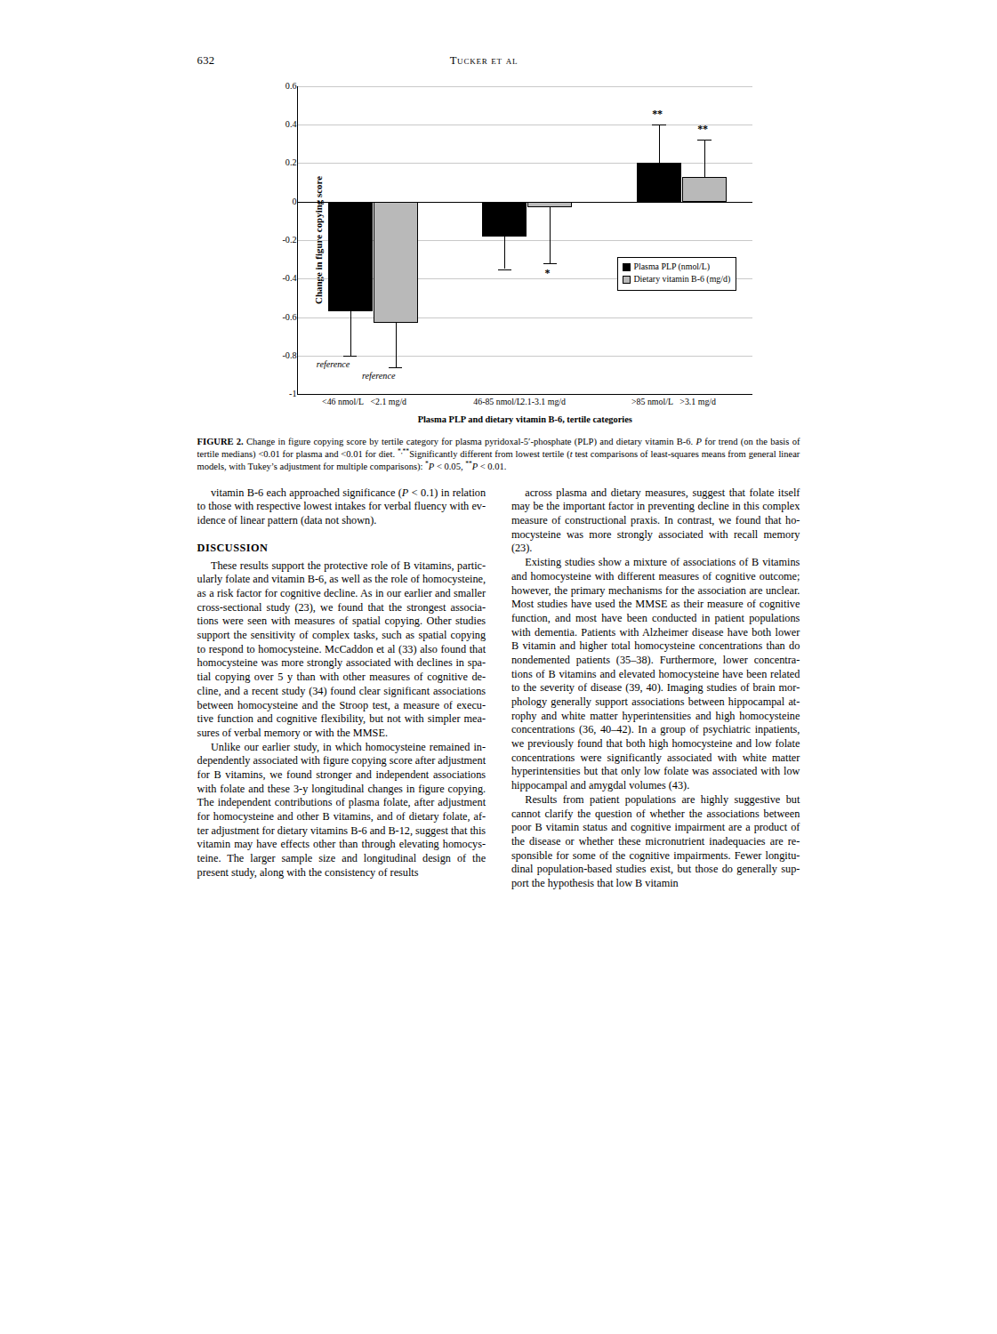632 Tucker et al
Change in figure copying score
0.6
0.4
0.2
0
-0.2
-0.4
-0.6
-0.8
-1
black bar: 0 to -0.57 => top 37.5%, height (0.57/1.6)=35.6%
reference
reference
*
**
**
Plasma PLP (nmol/L)
Dietary vitamin B-6 (mg/d)
<46 nmol/L
<2.1 mg/d
46-85 nmol/L
2.1-3.1 mg/d
>85 nmol/L
>3.1 mg/d
Plasma PLP and dietary vitamin B-6, tertile categories
FIGURE 2. Change in figure copying score by tertile category for plasma pyridoxal-5′-phosphate (PLP) and dietary vitamin B-6. P for trend (on the basis of tertile medians) <0.01 for plasma and <0.01 for diet. *,**Significantly different from lowest tertile (t test comparisons of least-squares means from general linear models, with Tukey’s adjustment for multiple comparisons): *P < 0.05, **P < 0.01.
vitamin B-6 each approached significance (P < 0.1) in relation to those with respective lowest intakes for verbal fluency with evidence of linear pattern (data not shown).
Discussion
These results support the protective role of B vitamins, particularly folate and vitamin B-6, as well as the role of homocysteine, as a risk factor for cognitive decline. As in our earlier and smaller cross-sectional study (23), we found that the strongest associations were seen with measures of spatial copying. Other studies support the sensitivity of complex tasks, such as spatial copying to respond to homocysteine. McCaddon et al (33) also found that homocysteine was more strongly associated with declines in spatial copying over 5 y than with other measures of cognitive decline, and a recent study (34) found clear significant associations between homocysteine and the Stroop test, a measure of executive function and cognitive flexibility, but not with simpler measures of verbal memory or with the MMSE.
Unlike our earlier study, in which homocysteine remained independently associated with figure copying score after adjustment for B vitamins, we found stronger and independent associations with folate and these 3-y longitudinal changes in figure copying. The independent contributions of plasma folate, after adjustment for homocysteine and other B vitamins, and of dietary folate, after adjustment for dietary vitamins B-6 and B-12, suggest that this vitamin may have effects other than through elevating homocysteine. The larger sample size and longitudinal design of the present study, along with the consistency of results
across plasma and dietary measures, suggest that folate itself may be the important factor in preventing decline in this complex measure of constructional praxis. In contrast, we found that homocysteine was more strongly associated with recall memory (23).
Existing studies show a mixture of associations of B vitamins and homocysteine with different measures of cognitive outcome; however, the primary mechanisms for the association are unclear. Most studies have used the MMSE as their measure of cognitive function, and most have been conducted in patient populations with dementia. Patients with Alzheimer disease have both lower B vitamin and higher total homocysteine concentrations than do nondemented patients (35–38). Furthermore, lower concentrations of B vitamins and elevated homocysteine have been related to the severity of disease (39, 40). Imaging studies of brain morphology generally support associations between hippocampal atrophy and white matter hyperintensities and high homocysteine concentrations (36, 40–42). In a group of psychiatric inpatients, we previously found that both high homocysteine and low folate concentrations were significantly associated with white matter hyperintensities but that only low folate was associated with low hippocampal and amygdal volumes (43).
Results from patient populations are highly suggestive but cannot clarify the question of whether the associations between poor B vitamin status and cognitive impairment are a product of the disease or whether these micronutrient inadequacies are responsible for some of the cognitive impairments. Fewer longitudinal population-based studies exist, but those do generally support the hypothesis that low B vitamin